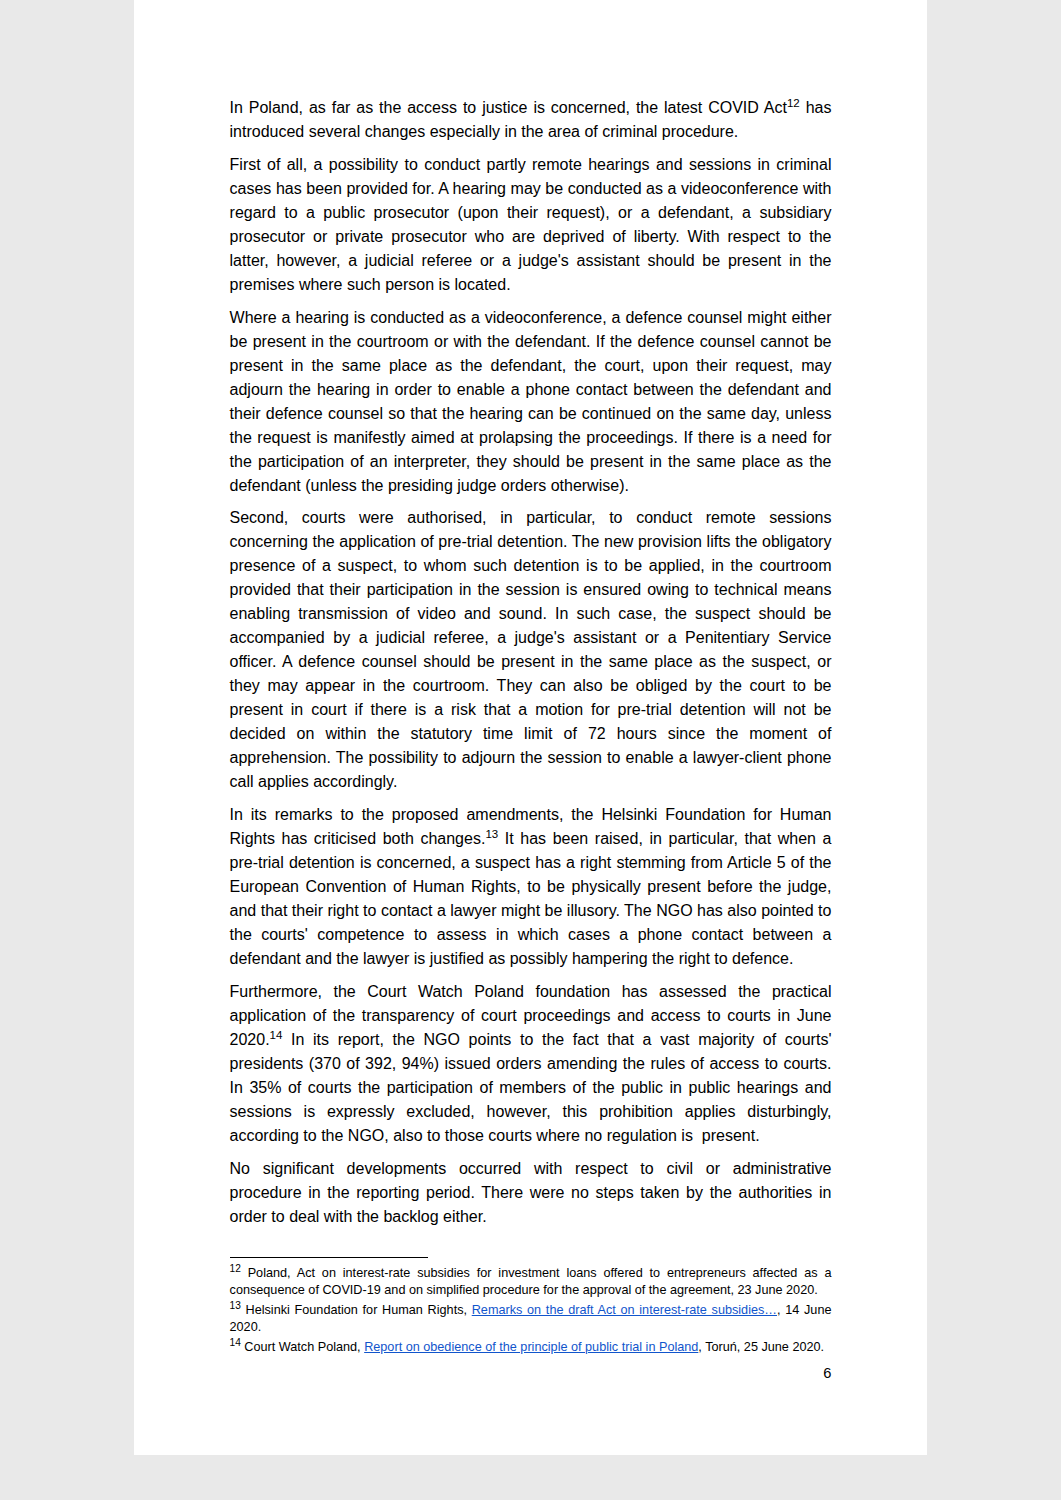In Poland, as far as the access to justice is concerned, the latest COVID Act12 has introduced several changes especially in the area of criminal procedure.
First of all, a possibility to conduct partly remote hearings and sessions in criminal cases has been provided for. A hearing may be conducted as a videoconference with regard to a public prosecutor (upon their request), or a defendant, a subsidiary prosecutor or private prosecutor who are deprived of liberty. With respect to the latter, however, a judicial referee or a judge's assistant should be present in the premises where such person is located.
Where a hearing is conducted as a videoconference, a defence counsel might either be present in the courtroom or with the defendant. If the defence counsel cannot be present in the same place as the defendant, the court, upon their request, may adjourn the hearing in order to enable a phone contact between the defendant and their defence counsel so that the hearing can be continued on the same day, unless the request is manifestly aimed at prolapsing the proceedings. If there is a need for the participation of an interpreter, they should be present in the same place as the defendant (unless the presiding judge orders otherwise).
Second, courts were authorised, in particular, to conduct remote sessions concerning the application of pre-trial detention. The new provision lifts the obligatory presence of a suspect, to whom such detention is to be applied, in the courtroom provided that their participation in the session is ensured owing to technical means enabling transmission of video and sound. In such case, the suspect should be accompanied by a judicial referee, a judge's assistant or a Penitentiary Service officer. A defence counsel should be present in the same place as the suspect, or they may appear in the courtroom. They can also be obliged by the court to be present in court if there is a risk that a motion for pre-trial detention will not be decided on within the statutory time limit of 72 hours since the moment of apprehension. The possibility to adjourn the session to enable a lawyer-client phone call applies accordingly.
In its remarks to the proposed amendments, the Helsinki Foundation for Human Rights has criticised both changes.13 It has been raised, in particular, that when a pre-trial detention is concerned, a suspect has a right stemming from Article 5 of the European Convention of Human Rights, to be physically present before the judge, and that their right to contact a lawyer might be illusory. The NGO has also pointed to the courts' competence to assess in which cases a phone contact between a defendant and the lawyer is justified as possibly hampering the right to defence.
Furthermore, the Court Watch Poland foundation has assessed the practical application of the transparency of court proceedings and access to courts in June 2020.14 In its report, the NGO points to the fact that a vast majority of courts' presidents (370 of 392, 94%) issued orders amending the rules of access to courts. In 35% of courts the participation of members of the public in public hearings and sessions is expressly excluded, however, this prohibition applies disturbingly, according to the NGO, also to those courts where no regulation is present.
No significant developments occurred with respect to civil or administrative procedure in the reporting period. There were no steps taken by the authorities in order to deal with the backlog either.
12 Poland, Act on interest-rate subsidies for investment loans offered to entrepreneurs affected as a consequence of COVID-19 and on simplified procedure for the approval of the agreement, 23 June 2020.
13 Helsinki Foundation for Human Rights, Remarks on the draft Act on interest-rate subsidies…, 14 June 2020.
14 Court Watch Poland, Report on obedience of the principle of public trial in Poland, Toruń, 25 June 2020.
6